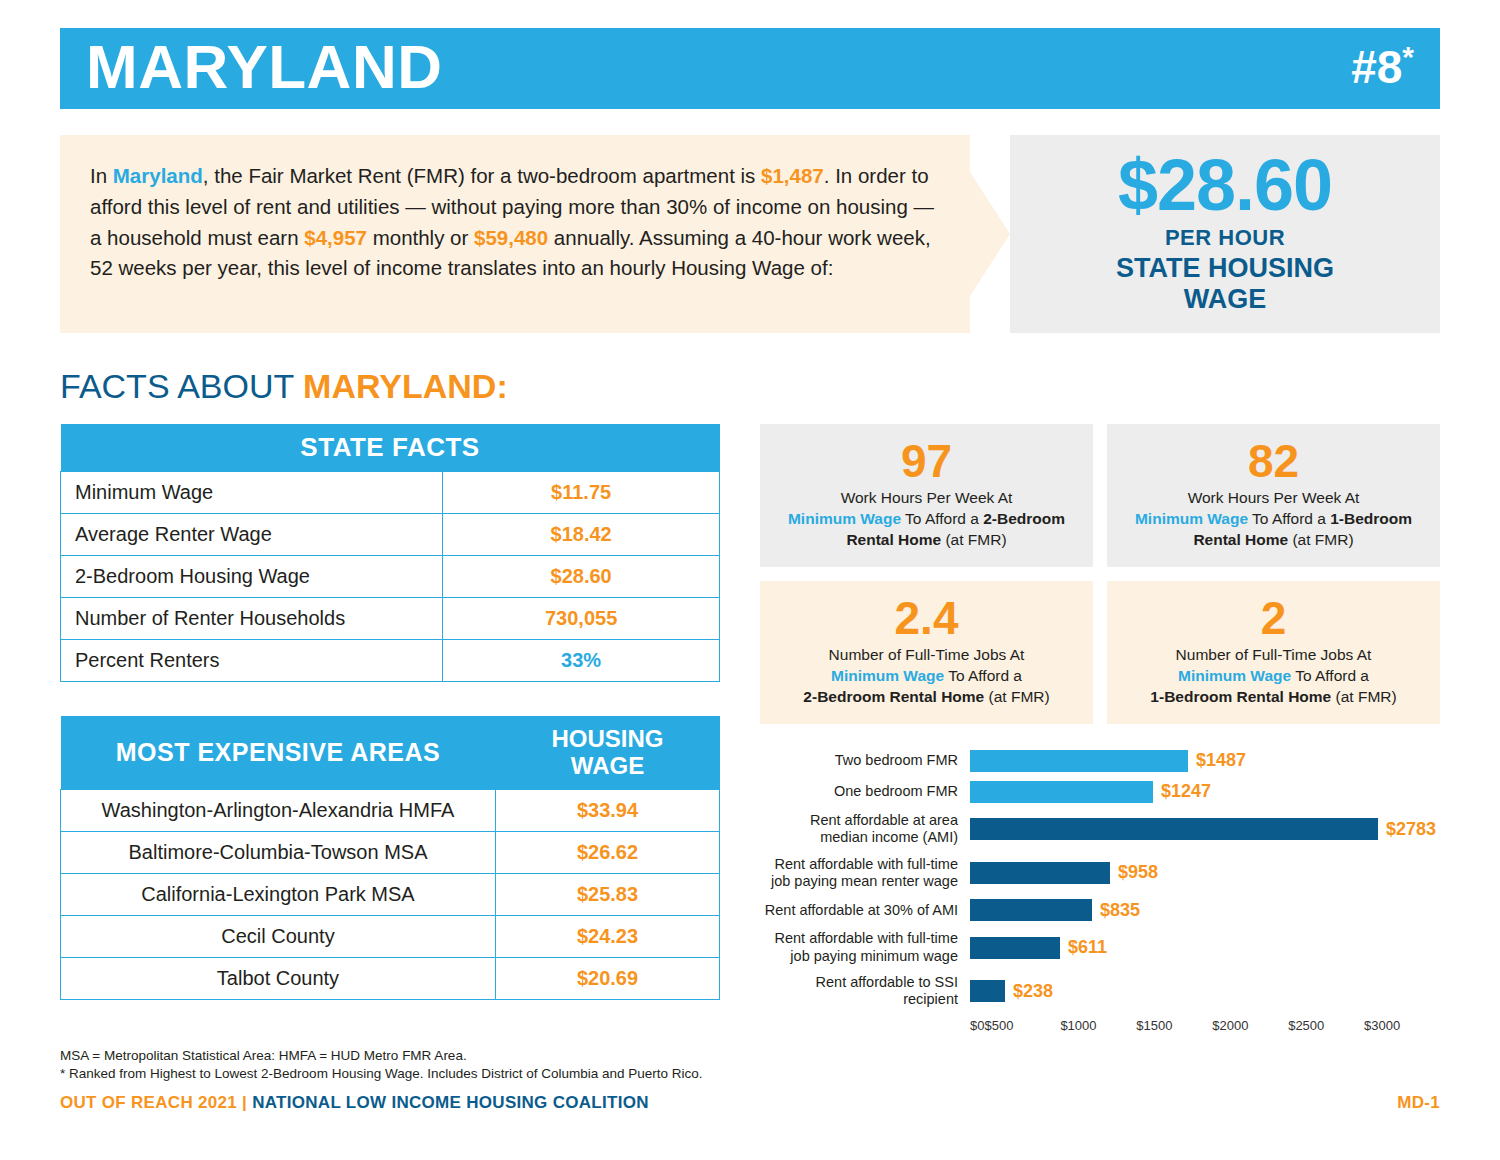MARYLAND
#8*
In Maryland, the Fair Market Rent (FMR) for a two-bedroom apartment is $1,487. In order to afford this level of rent and utilities — without paying more than 30% of income on housing — a household must earn $4,957 monthly or $59,480 annually. Assuming a 40-hour work week, 52 weeks per year, this level of income translates into an hourly Housing Wage of:
$28.60
PER HOUR
STATE HOUSING
WAGE
FACTS ABOUT MARYLAND:
| STATE FACTS |
| --- |
| Minimum Wage | $11.75 |
| Average Renter Wage | $18.42 |
| 2-Bedroom Housing Wage | $28.60 |
| Number of Renter Households | 730,055 |
| Percent Renters | 33% |
| MOST EXPENSIVE AREAS | HOUSING WAGE |
| --- | --- |
| Washington-Arlington-Alexandria HMFA | $33.94 |
| Baltimore-Columbia-Towson MSA | $26.62 |
| California-Lexington Park MSA | $25.83 |
| Cecil County | $24.23 |
| Talbot County | $20.69 |
97
Work Hours Per Week At
Minimum Wage To Afford a 2-Bedroom
Rental Home (at FMR)
82
Work Hours Per Week At
Minimum Wage To Afford a 1-Bedroom
Rental Home (at FMR)
2.4
Number of Full-Time Jobs At
Minimum Wage To Afford a
2-Bedroom Rental Home (at FMR)
2
Number of Full-Time Jobs At
Minimum Wage To Afford a
1-Bedroom Rental Home (at FMR)
Two bedroom FMR
$1487
One bedroom FMR
$1247
Rent affordable at area
median income (AMI)
$2783
Rent affordable with full-time
job paying mean renter wage
$958
Rent affordable at 30% of AMI
$835
Rent affordable with full-time
job paying minimum wage
$611
Rent affordable to SSI recipient
$238
$0 $500 $1000 $1500 $2000 $2500 $3000
MSA = Metropolitan Statistical Area: HMFA = HUD Metro FMR Area.
* Ranked from Highest to Lowest 2-Bedroom Housing Wage. Includes District of Columbia and Puerto Rico.
OUT OF REACH 2021 | NATIONAL LOW INCOME HOUSING COALITION
MD-1